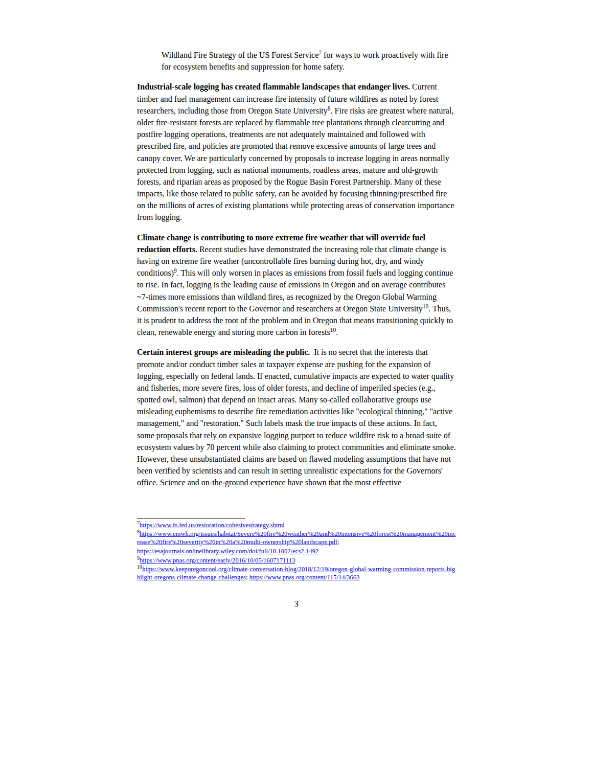Wildland Fire Strategy of the US Forest Service7 for ways to work proactively with fire for ecosystem benefits and suppression for home safety.
Industrial-scale logging has created flammable landscapes that endanger lives. Current timber and fuel management can increase fire intensity of future wildfires as noted by forest researchers, including those from Oregon State University8. Fire risks are greatest where natural, older fire-resistant forests are replaced by flammable tree plantations through clearcutting and postfire logging operations, treatments are not adequately maintained and followed with prescribed fire, and policies are promoted that remove excessive amounts of large trees and canopy cover. We are particularly concerned by proposals to increase logging in areas normally protected from logging, such as national monuments, roadless areas, mature and old-growth forests, and riparian areas as proposed by the Rogue Basin Forest Partnership. Many of these impacts, like those related to public safety, can be avoided by focusing thinning/prescribed fire on the millions of acres of existing plantations while protecting areas of conservation importance from logging.
Climate change is contributing to more extreme fire weather that will override fuel reduction efforts. Recent studies have demonstrated the increasing role that climate change is having on extreme fire weather (uncontrollable fires burning during hot, dry, and windy conditions)9. This will only worsen in places as emissions from fossil fuels and logging continue to rise. In fact, logging is the leading cause of emissions in Oregon and on average contributes ~7-times more emissions than wildland fires, as recognized by the Oregon Global Warming Commission's recent report to the Governor and researchers at Oregon State University10. Thus, it is prudent to address the root of the problem and in Oregon that means transitioning quickly to clean, renewable energy and storing more carbon in forests10.
Certain interest groups are misleading the public. It is no secret that the interests that promote and/or conduct timber sales at taxpayer expense are pushing for the expansion of logging, especially on federal lands. If enacted, cumulative impacts are expected to water quality and fisheries, more severe fires, loss of older forests, and decline of imperiled species (e.g., spotted owl, salmon) that depend on intact areas. Many so-called collaborative groups use misleading euphemisms to describe fire remediation activities like "ecological thinning," "active management," and "restoration." Such labels mask the true impacts of these actions. In fact, some proposals that rely on expansive logging purport to reduce wildfire risk to a broad suite of ecosystem values by 70 percent while also claiming to protect communities and eliminate smoke. However, these unsubstantiated claims are based on flawed modeling assumptions that have not been verified by scientists and can result in setting unrealistic expectations for the Governors' office. Science and on-the-ground experience have shown that the most effective
7https://www.fs.fed.us/restoration/cohesivestrategy.shtml
8https://www.emwh.org/issues/habitat/Severe%20fire%20weather%20and%20intensive%20forest%20management%20increase%20fire%20severity%20in%20a%20multi-ownership%20landscape.pdf;
https://esajournals.onlinelibrary.wiley.com/doi/full/10.1002/ecs2.1492
9https://www.pnas.org/content/early/2016/10/05/1607171113
10https://www.keeporegoncool.org/climate-conversation-blog/2018/12/19/oregon-global-warming-commission-reports-highlight-oregons-climate-change-challenges; https://www.pnas.org/content/115/14/3663
3